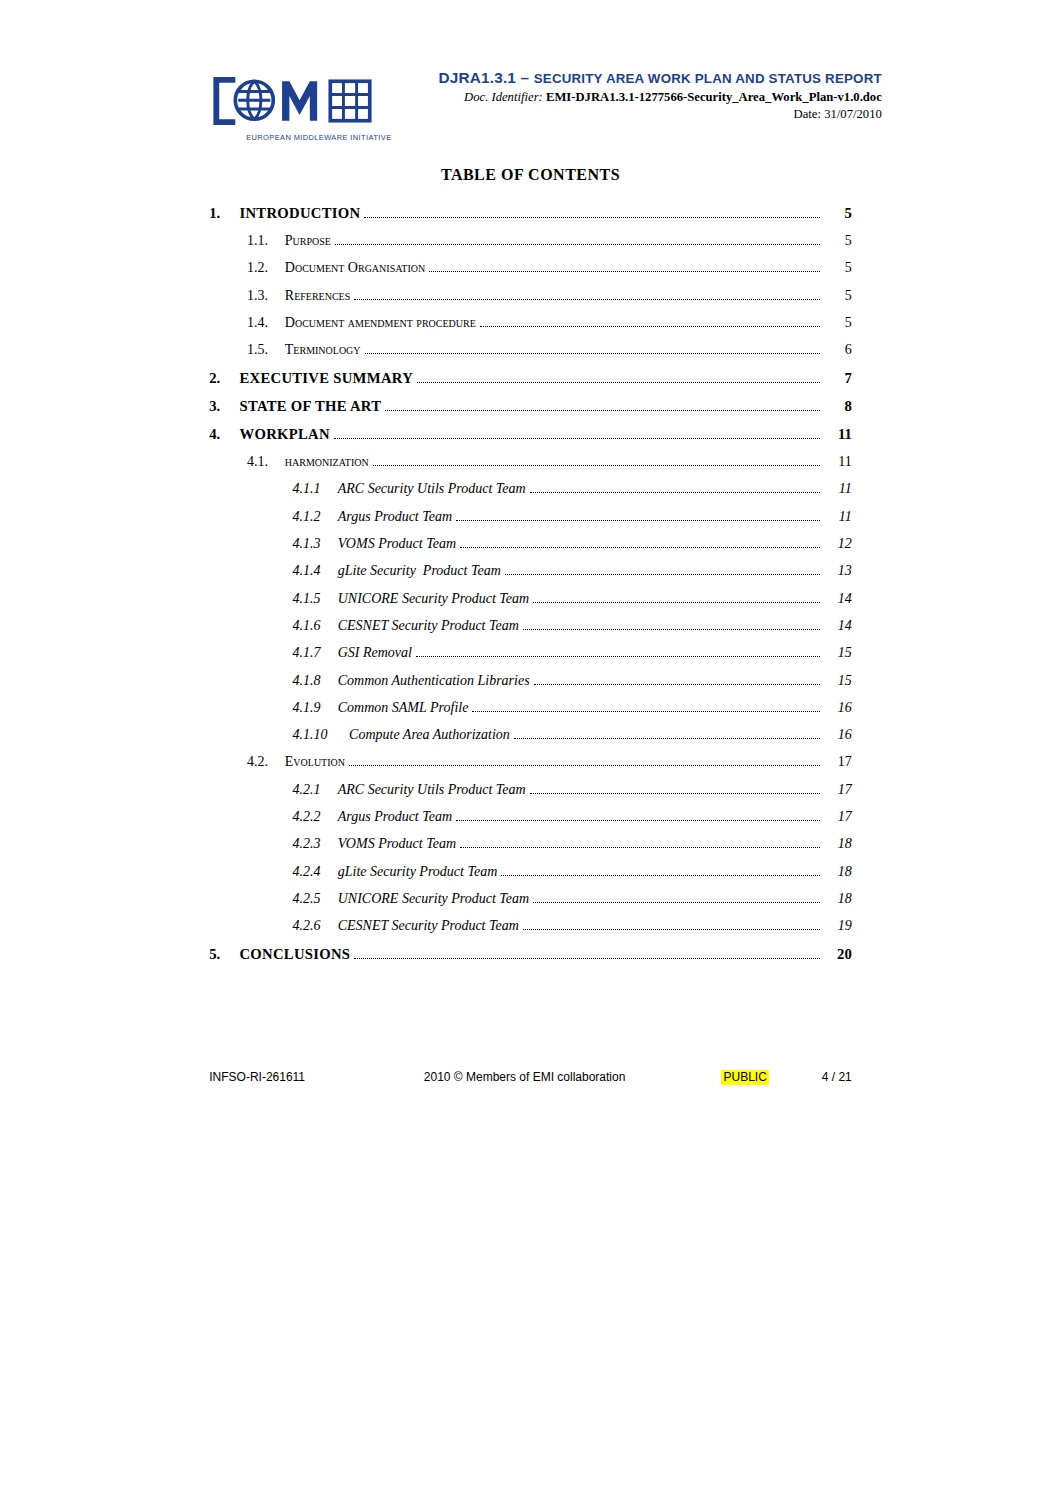EUROPEAN MIDDLEWARE INITIATIVE
DJRA1.3.1 – SECURITY AREA WORK PLAN AND STATUS REPORT
Doc. Identifier: EMI-DJRA1.3.1-1277566-Security_Area_Work_Plan-v1.0.doc
Date: 31/07/2010
TABLE OF CONTENTS
1. INTRODUCTION 5
1.1. Purpose 5
1.2. Document Organisation 5
1.3. References 5
1.4. Document amendment procedure 5
1.5. Terminology 6
2. EXECUTIVE SUMMARY 7
3. STATE OF THE ART 8
4. WORKPLAN 11
4.1. harmonization 11
4.1.1 ARC Security Utils Product Team 11
4.1.2 Argus Product Team 11
4.1.3 VOMS Product Team 12
4.1.4 gLite Security Product Team 13
4.1.5 UNICORE Security Product Team 14
4.1.6 CESNET Security Product Team 14
4.1.7 GSI Removal 15
4.1.8 Common Authentication Libraries 15
4.1.9 Common SAML Profile 16
4.1.10 Compute Area Authorization 16
4.2. Evolution 17
4.2.1 ARC Security Utils Product Team 17
4.2.2 Argus Product Team 17
4.2.3 VOMS Product Team 18
4.2.4 gLite Security Product Team 18
4.2.5 UNICORE Security Product Team 18
4.2.6 CESNET Security Product Team 19
5. CONCLUSIONS 20
INFSO-RI-261611
2010 © Members of EMI collaboration
PUBLIC 4 / 21